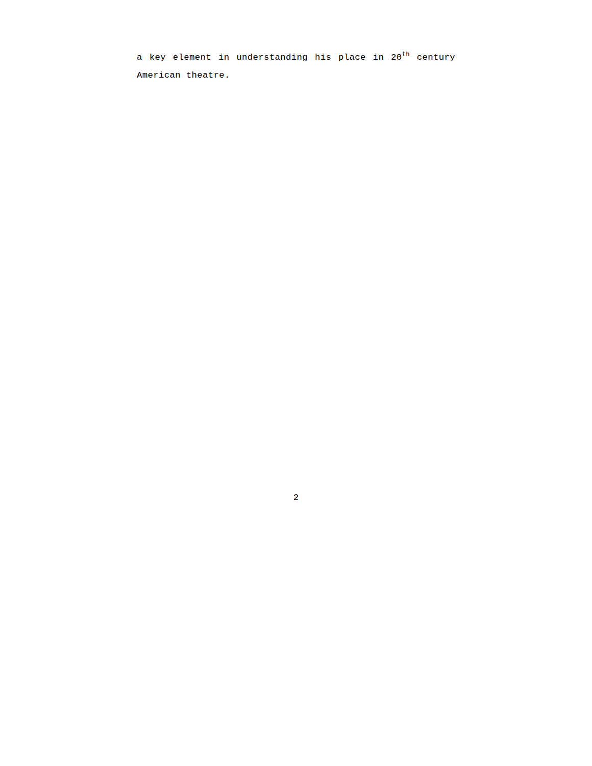a key element in understanding his place in 20th century American theatre.
2